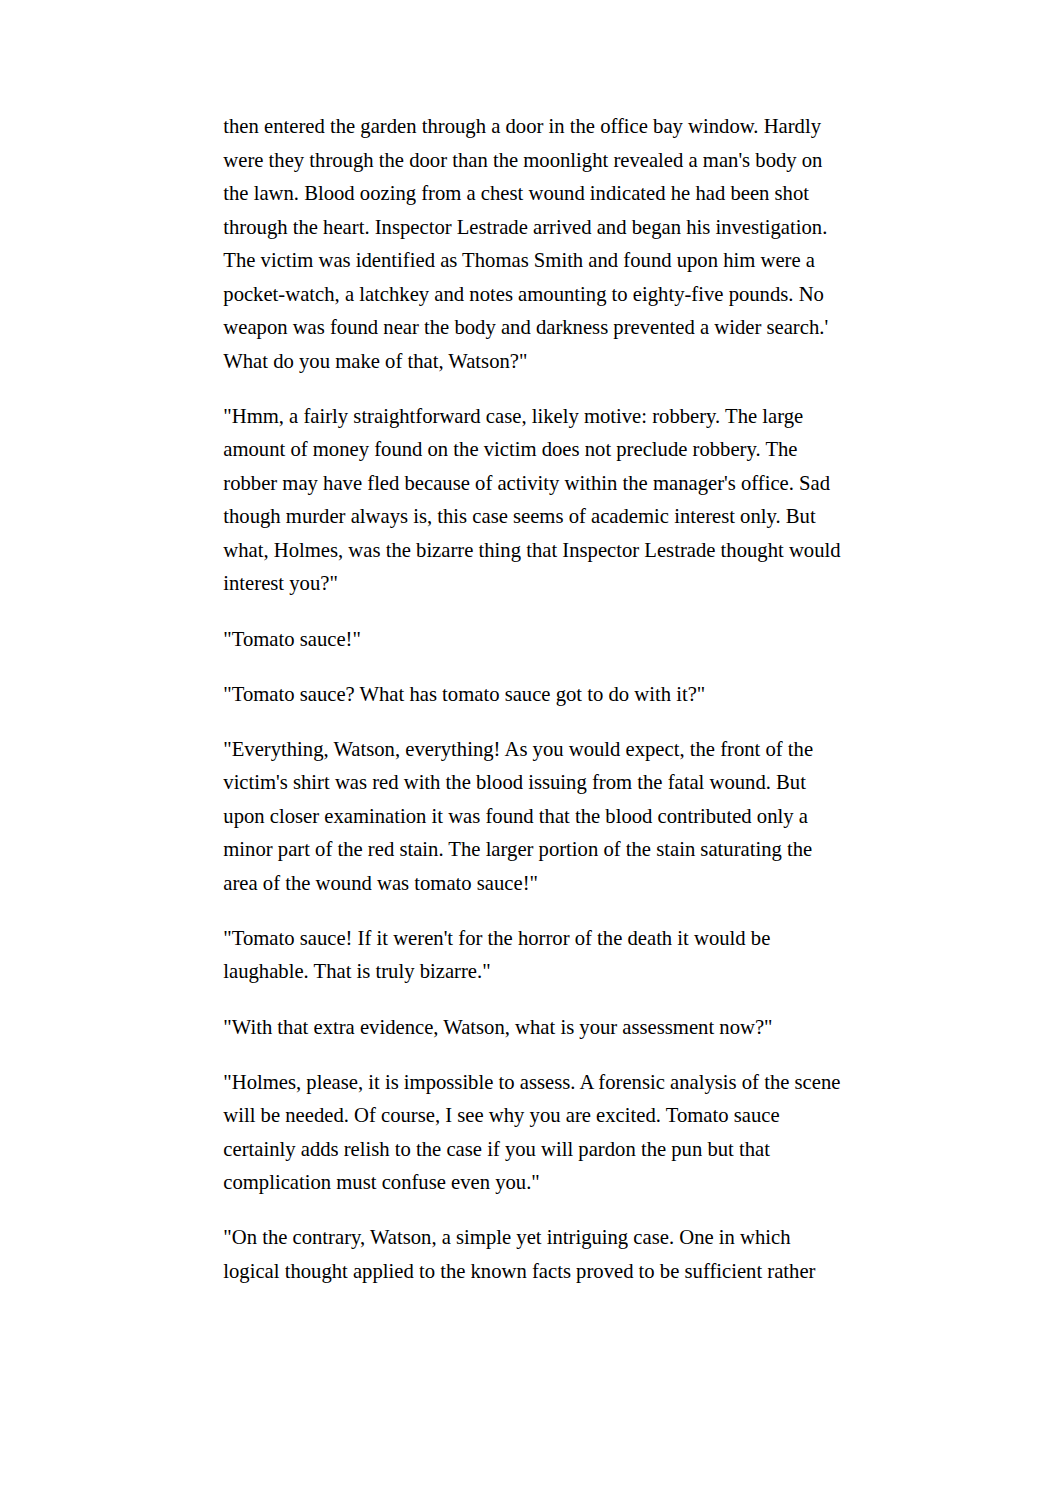then entered the garden through a door in the office bay window. Hardly were they through the door than the moonlight revealed a man's body on the lawn. Blood oozing from a chest wound indicated he had been shot through the heart. Inspector Lestrade arrived and began his investigation. The victim was identified as Thomas Smith and found upon him were a pocket-watch, a latchkey and notes amounting to eighty-five pounds. No weapon was found near the body and darkness prevented a wider search.' What do you make of that, Watson?"
"Hmm, a fairly straightforward case, likely motive: robbery. The large amount of money found on the victim does not preclude robbery. The robber may have fled because of activity within the manager's office. Sad though murder always is, this case seems of academic interest only. But what, Holmes, was the bizarre thing that Inspector Lestrade thought would interest you?"
"Tomato sauce!"
"Tomato sauce? What has tomato sauce got to do with it?"
"Everything, Watson, everything! As you would expect, the front of the victim's shirt was red with the blood issuing from the fatal wound. But upon closer examination it was found that the blood contributed only a minor part of the red stain. The larger portion of the stain saturating the area of the wound was tomato sauce!"
"Tomato sauce! If it weren't for the horror of the death it would be laughable. That is truly bizarre."
"With that extra evidence, Watson, what is your assessment now?"
"Holmes, please, it is impossible to assess. A forensic analysis of the scene will be needed. Of course, I see why you are excited. Tomato sauce certainly adds relish to the case if you will pardon the pun but that complication must confuse even you."
"On the contrary, Watson, a simple yet intriguing case. One in which logical thought applied to the known facts proved to be sufficient rather